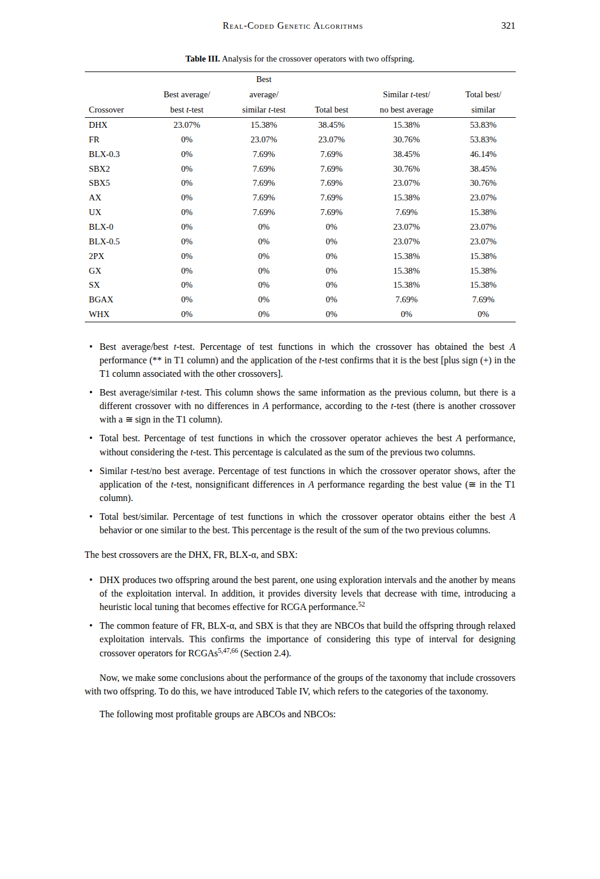Real-Coded Genetic Algorithms 321
Table III. Analysis for the crossover operators with two offspring.
| | | Best | | | |
| --- | --- | --- | --- | --- | --- |
| | Best average/ | average/ | | Similar t -test/ | Total best/ |
| Crossover | best t -test | similar t -test | Total best | no best average | similar |
| DHX | 23.07% | 15.38% | 38.45% | 15.38% | 53.83% |
| FR | 0% | 23.07% | 23.07% | 30.76% | 53.83% |
| BLX-0.3 | 0% | 7.69% | 7.69% | 38.45% | 46.14% |
| SBX2 | 0% | 7.69% | 7.69% | 30.76% | 38.45% |
| SBX5 | 0% | 7.69% | 7.69% | 23.07% | 30.76% |
| AX | 0% | 7.69% | 7.69% | 15.38% | 23.07% |
| UX | 0% | 7.69% | 7.69% | 7.69% | 15.38% |
| BLX-0 | 0% | 0% | 0% | 23.07% | 23.07% |
| BLX-0.5 | 0% | 0% | 0% | 23.07% | 23.07% |
| 2PX | 0% | 0% | 0% | 15.38% | 15.38% |
| GX | 0% | 0% | 0% | 15.38% | 15.38% |
| SX | 0% | 0% | 0% | 15.38% | 15.38% |
| BGAX | 0% | 0% | 0% | 7.69% | 7.69% |
| WHX | 0% | 0% | 0% | 0% | 0% |
Best average/best t-test. Percentage of test functions in which the crossover has obtained the best A performance (** in T1 column) and the application of the t-test confirms that it is the best [plus sign (+) in the T1 column associated with the other crossovers].
Best average/similar t-test. This column shows the same information as the previous column, but there is a different crossover with no differences in A performance, according to the t-test (there is another crossover with a ≅ sign in the T1 column).
Total best. Percentage of test functions in which the crossover operator achieves the best A performance, without considering the t-test. This percentage is calculated as the sum of the previous two columns.
Similar t-test/no best average. Percentage of test functions in which the crossover operator shows, after the application of the t-test, nonsignificant differences in A performance regarding the best value (≅ in the T1 column).
Total best/similar. Percentage of test functions in which the crossover operator obtains either the best A behavior or one similar to the best. This percentage is the result of the sum of the two previous columns.
The best crossovers are the DHX, FR, BLX-α, and SBX:
DHX produces two offspring around the best parent, one using exploration intervals and the another by means of the exploitation interval. In addition, it provides diversity levels that decrease with time, introducing a heuristic local tuning that becomes effective for RCGA performance.52
The common feature of FR, BLX-α, and SBX is that they are NBCOs that build the offspring through relaxed exploitation intervals. This confirms the importance of considering this type of interval for designing crossover operators for RCGAs5,47,66 (Section 2.4).
Now, we make some conclusions about the performance of the groups of the taxonomy that include crossovers with two offspring. To do this, we have introduced Table IV, which refers to the categories of the taxonomy.
The following most profitable groups are ABCOs and NBCOs: